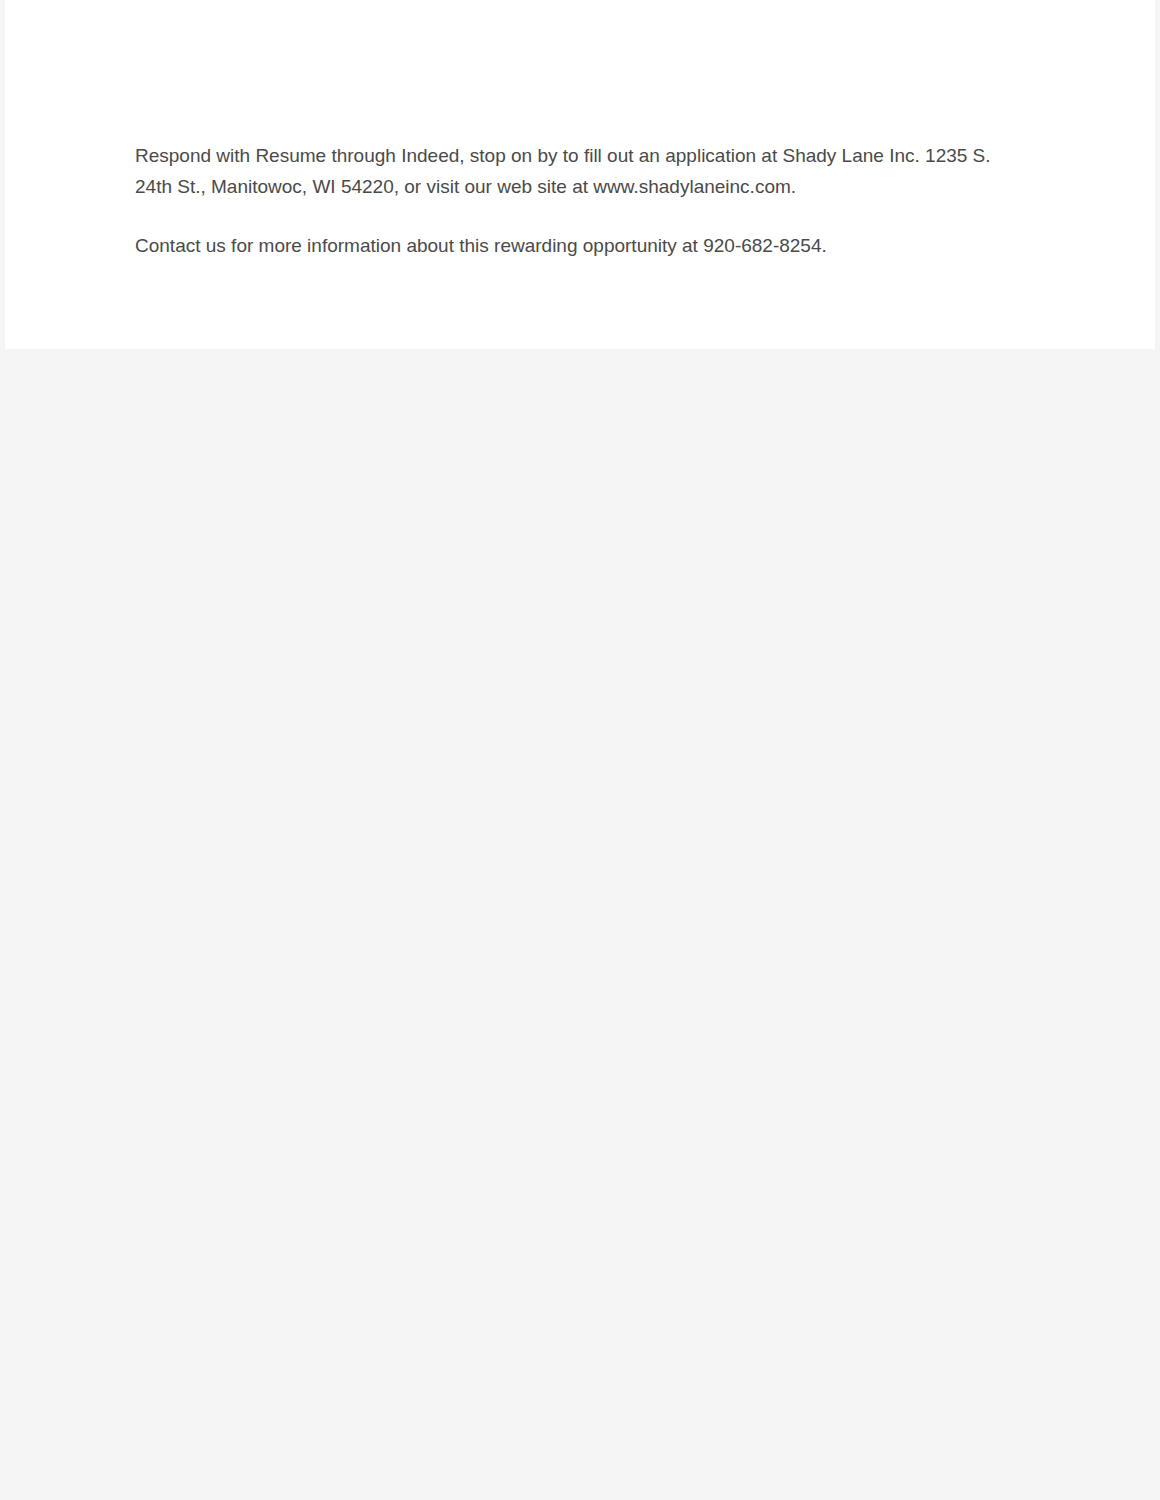Respond with Resume through Indeed, stop on by to fill out an application at Shady Lane Inc. 1235 S. 24th St., Manitowoc, WI 54220, or visit our web site at www.shadylaneinc.com.
Contact us for more information about this rewarding opportunity at 920-682-8254.